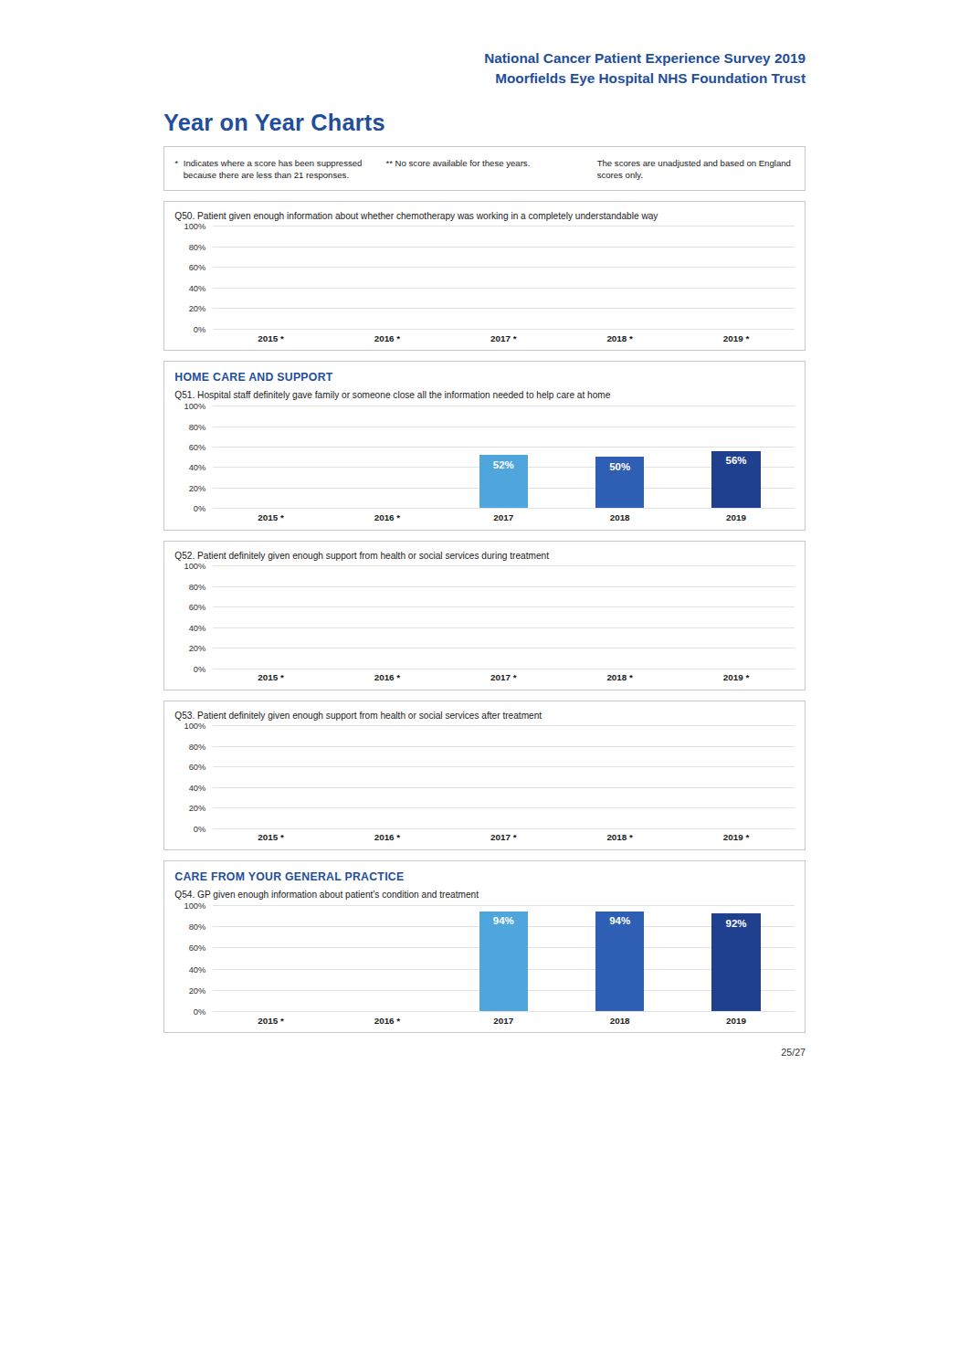National Cancer Patient Experience Survey 2019
Moorfields Eye Hospital NHS Foundation Trust
Year on Year Charts
*
Indicates where a score has been suppressed because there are less than 21 responses.
** No score available for these years.
The scores are unadjusted and based on England scores only.
Q50. Patient given enough information about whether chemotherapy was working in a completely understandable way
100%
80%
60%
40%
20%
0%
2015 *
2016 *
2017 *
2018 *
2019 *
HOME CARE AND SUPPORT
Q51. Hospital staff definitely gave family or someone close all the information needed to help care at home
100%
80%
60%
40%
20%
0%
52%
50%
56%
2015 *
2016 *
2017
2018
2019
Q52. Patient definitely given enough support from health or social services during treatment
100%
80%
60%
40%
20%
0%
2015 *
2016 *
2017 *
2018 *
2019 *
Q53. Patient definitely given enough support from health or social services after treatment
100%
80%
60%
40%
20%
0%
2015 *
2016 *
2017 *
2018 *
2019 *
CARE FROM YOUR GENERAL PRACTICE
Q54. GP given enough information about patient's condition and treatment
100%
80%
60%
40%
20%
0%
94%
94%
92%
2015 *
2016 *
2017
2018
2019
25/27